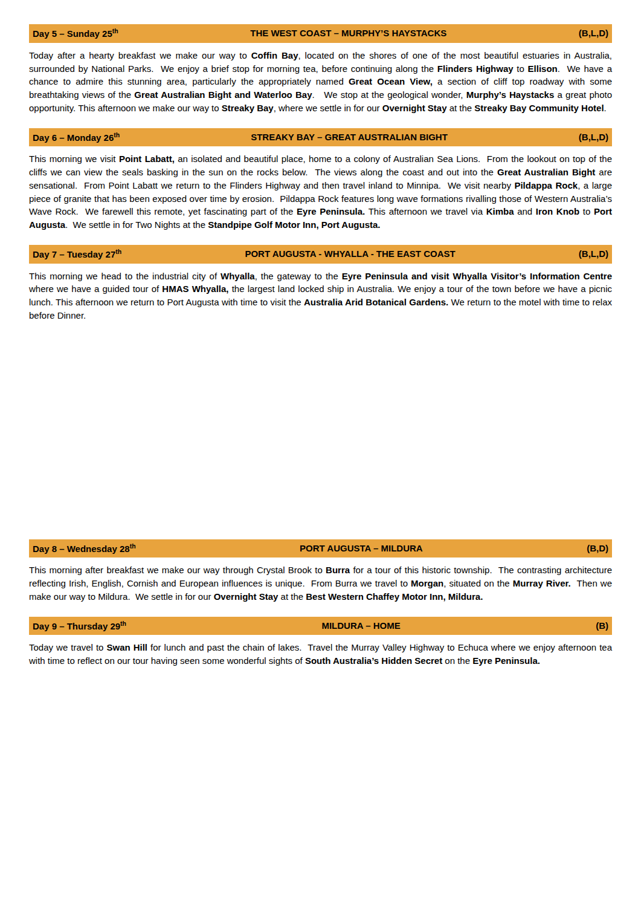Day 5 – Sunday 25th (B,L,D)
THE WEST COAST – MURPHY’S HAYSTACKS
Today after a hearty breakfast we make our way to Coffin Bay, located on the shores of one of the most beautiful estuaries in Australia, surrounded by National Parks. We enjoy a brief stop for morning tea, before continuing along the Flinders Highway to Ellison. We have a chance to admire this stunning area, particularly the appropriately named Great Ocean View, a section of cliff top roadway with some breathtaking views of the Great Australian Bight and Waterloo Bay. We stop at the geological wonder, Murphy’s Haystacks a great photo opportunity. This afternoon we make our way to Streaky Bay, where we settle in for our Overnight Stay at the Streaky Bay Community Hotel.
Day 6 – Monday 26th (B,L,D)
STREAKY BAY – GREAT AUSTRALIAN BIGHT
This morning we visit Point Labatt, an isolated and beautiful place, home to a colony of Australian Sea Lions. From the lookout on top of the cliffs we can view the seals basking in the sun on the rocks below. The views along the coast and out into the Great Australian Bight are sensational. From Point Labatt we return to the Flinders Highway and then travel inland to Minnipa. We visit nearby Pildappa Rock, a large piece of granite that has been exposed over time by erosion. Pildappa Rock features long wave formations rivalling those of Western Australia’s Wave Rock. We farewell this remote, yet fascinating part of the Eyre Peninsula. This afternoon we travel via Kimba and Iron Knob to Port Augusta. We settle in for Two Nights at the Standpipe Golf Motor Inn, Port Augusta.
Day 7 – Tuesday 27th (B,L,D)
PORT AUGUSTA - WHYALLA - THE EAST COAST
This morning we head to the industrial city of Whyalla, the gateway to the Eyre Peninsula and visit Whyalla Visitor’s Information Centre where we have a guided tour of HMAS Whyalla, the largest land locked ship in Australia. We enjoy a tour of the town before we have a picnic lunch. This afternoon we return to Port Augusta with time to visit the Australia Arid Botanical Gardens. We return to the motel with time to relax before Dinner.
Day 8 – Wednesday 28th (B,D)
PORT AUGUSTA – MILDURA
This morning after breakfast we make our way through Crystal Brook to Burra for a tour of this historic township. The contrasting architecture reflecting Irish, English, Cornish and European influences is unique. From Burra we travel to Morgan, situated on the Murray River. Then we make our way to Mildura. We settle in for our Overnight Stay at the Best Western Chaffey Motor Inn, Mildura.
Day 9 – Thursday 29th (B)
MILDURA – HOME
Today we travel to Swan Hill for lunch and past the chain of lakes. Travel the Murray Valley Highway to Echuca where we enjoy afternoon tea with time to reflect on our tour having seen some wonderful sights of South Australia’s Hidden Secret on the Eyre Peninsula.